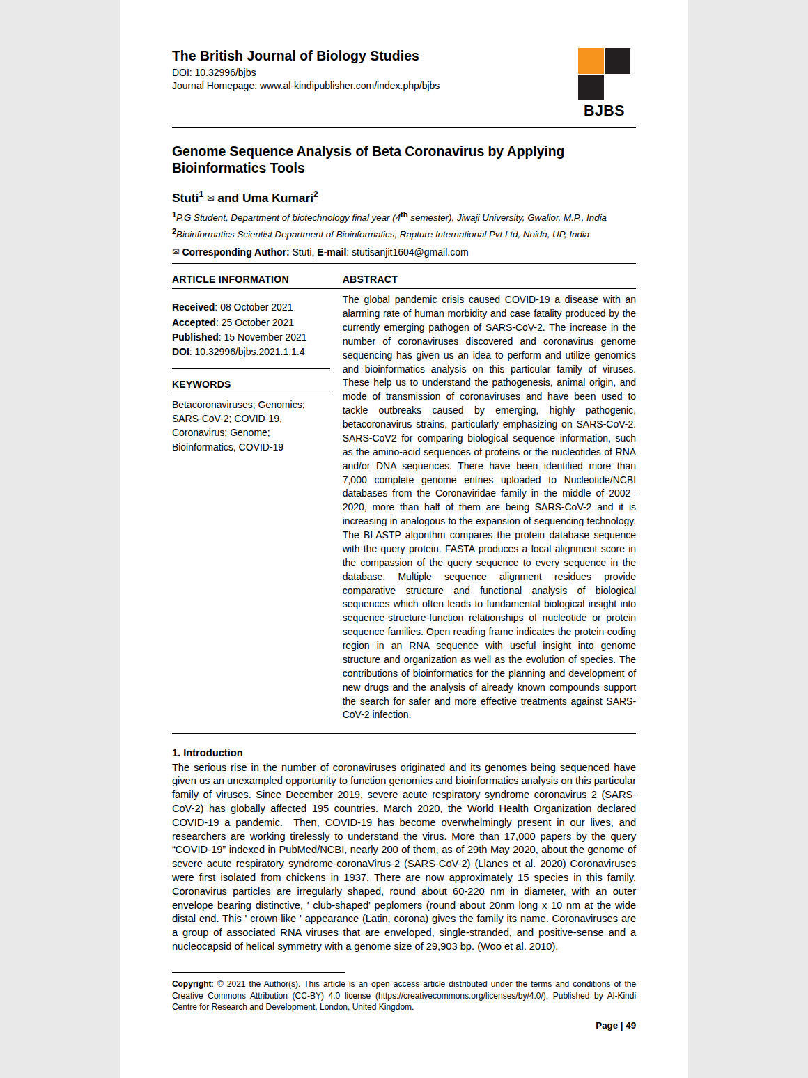The British Journal of Biology Studies
DOI: 10.32996/bjbs
Journal Homepage: www.al-kindipublisher.com/index.php/bjbs
BJBS
Genome Sequence Analysis of Beta Coronavirus by Applying Bioinformatics Tools
Stuti1 ✉ and Uma Kumari2
1P.G Student, Department of biotechnology final year (4th semester), Jiwaji University, Gwalior, M.P., India
2Bioinformatics Scientist Department of Bioinformatics, Rapture International Pvt Ltd, Noida, UP, India
✉ Corresponding Author: Stuti, E-mail: stutisanjit1604@gmail.com
ARTICLE INFORMATION
ABSTRACT
Received: 08 October 2021
Accepted: 25 October 2021
Published: 15 November 2021
DOI: 10.32996/bjbs.2021.1.1.4
KEYWORDS
Betacoronaviruses; Genomics; SARS-CoV-2; COVID-19, Coronavirus; Genome; Bioinformatics, COVID-19
The global pandemic crisis caused COVID-19 a disease with an alarming rate of human morbidity and case fatality produced by the currently emerging pathogen of SARS-CoV-2. The increase in the number of coronaviruses discovered and coronavirus genome sequencing has given us an idea to perform and utilize genomics and bioinformatics analysis on this particular family of viruses. These help us to understand the pathogenesis, animal origin, and mode of transmission of coronaviruses and have been used to tackle outbreaks caused by emerging, highly pathogenic, betacoronavirus strains, particularly emphasizing on SARS-CoV-2. SARS-CoV2 for comparing biological sequence information, such as the amino-acid sequences of proteins or the nucleotides of RNA and/or DNA sequences. There have been identified more than 7,000 complete genome entries uploaded to Nucleotide/NCBI databases from the Coronaviridae family in the middle of 2002–2020, more than half of them are being SARS-CoV-2 and it is increasing in analogous to the expansion of sequencing technology. The BLASTP algorithm compares the protein database sequence with the query protein. FASTA produces a local alignment score in the compassion of the query sequence to every sequence in the database. Multiple sequence alignment residues provide comparative structure and functional analysis of biological sequences which often leads to fundamental biological insight into sequence-structure-function relationships of nucleotide or protein sequence families. Open reading frame indicates the protein-coding region in an RNA sequence with useful insight into genome structure and organization as well as the evolution of species. The contributions of bioinformatics for the planning and development of new drugs and the analysis of already known compounds support the search for safer and more effective treatments against SARS-CoV-2 infection.
1. Introduction
The serious rise in the number of coronaviruses originated and its genomes being sequenced have given us an unexampled opportunity to function genomics and bioinformatics analysis on this particular family of viruses. Since December 2019, severe acute respiratory syndrome coronavirus 2 (SARS-CoV-2) has globally affected 195 countries. March 2020, the World Health Organization declared COVID-19 a pandemic. Then, COVID-19 has become overwhelmingly present in our lives, and researchers are working tirelessly to understand the virus. More than 17,000 papers by the query “COVID-19” indexed in PubMed/NCBI, nearly 200 of them, as of 29th May 2020, about the genome of severe acute respiratory syndrome-coronaVirus-2 (SARS-CoV-2) (Llanes et al. 2020) Coronaviruses were first isolated from chickens in 1937. There are now approximately 15 species in this family. Coronavirus particles are irregularly shaped, round about 60-220 nm in diameter, with an outer envelope bearing distinctive, ' club-shaped' peplomers (round about 20nm long x 10 nm at the wide distal end. This ' crown-like ' appearance (Latin, corona) gives the family its name. Coronaviruses are a group of associated RNA viruses that are enveloped, single-stranded, and positive-sense and a nucleocapsid of helical symmetry with a genome size of 29,903 bp. (Woo et al. 2010).
Copyright: © 2021 the Author(s). This article is an open access article distributed under the terms and conditions of the Creative Commons Attribution (CC-BY) 4.0 license (https://creativecommons.org/licenses/by/4.0/). Published by Al-Kindi Centre for Research and Development, London, United Kingdom.
Page | 49